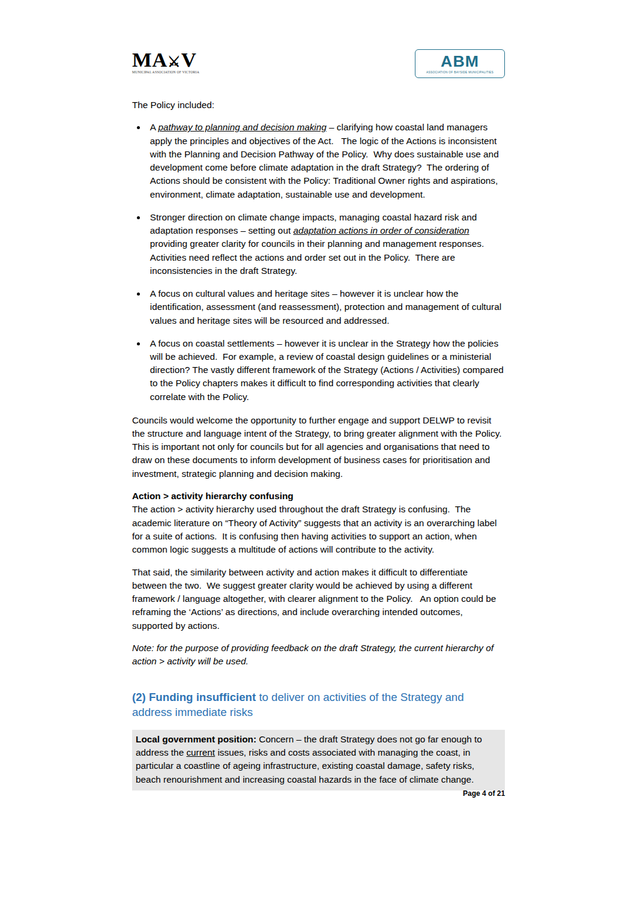MA⚔V
MUNICIPAL ASSOCIATION OF VICTORIA
ABM
ASSOCIATION OF BAYSIDE MUNICIPALITIES
The Policy included:
A pathway to planning and decision making – clarifying how coastal land managers apply the principles and objectives of the Act. The logic of the Actions is inconsistent with the Planning and Decision Pathway of the Policy. Why does sustainable use and development come before climate adaptation in the draft Strategy? The ordering of Actions should be consistent with the Policy: Traditional Owner rights and aspirations, environment, climate adaptation, sustainable use and development.
Stronger direction on climate change impacts, managing coastal hazard risk and adaptation responses – setting out adaptation actions in order of consideration providing greater clarity for councils in their planning and management responses. Activities need reflect the actions and order set out in the Policy. There are inconsistencies in the draft Strategy.
A focus on cultural values and heritage sites – however it is unclear how the identification, assessment (and reassessment), protection and management of cultural values and heritage sites will be resourced and addressed.
A focus on coastal settlements – however it is unclear in the Strategy how the policies will be achieved. For example, a review of coastal design guidelines or a ministerial direction? The vastly different framework of the Strategy (Actions / Activities) compared to the Policy chapters makes it difficult to find corresponding activities that clearly correlate with the Policy.
Councils would welcome the opportunity to further engage and support DELWP to revisit the structure and language intent of the Strategy, to bring greater alignment with the Policy. This is important not only for councils but for all agencies and organisations that need to draw on these documents to inform development of business cases for prioritisation and investment, strategic planning and decision making.
Action > activity hierarchy confusing
The action > activity hierarchy used throughout the draft Strategy is confusing. The academic literature on “Theory of Activity” suggests that an activity is an overarching label for a suite of actions. It is confusing then having activities to support an action, when common logic suggests a multitude of actions will contribute to the activity.
That said, the similarity between activity and action makes it difficult to differentiate between the two. We suggest greater clarity would be achieved by using a different framework / language altogether, with clearer alignment to the Policy. An option could be reframing the ‘Actions’ as directions, and include overarching intended outcomes, supported by actions.
Note: for the purpose of providing feedback on the draft Strategy, the current hierarchy of action > activity will be used.
(2) Funding insufficient to deliver on activities of the Strategy and address immediate risks
Local government position: Concern – the draft Strategy does not go far enough to address the current issues, risks and costs associated with managing the coast, in particular a coastline of ageing infrastructure, existing coastal damage, safety risks, beach renourishment and increasing coastal hazards in the face of climate change.
Page 4 of 21